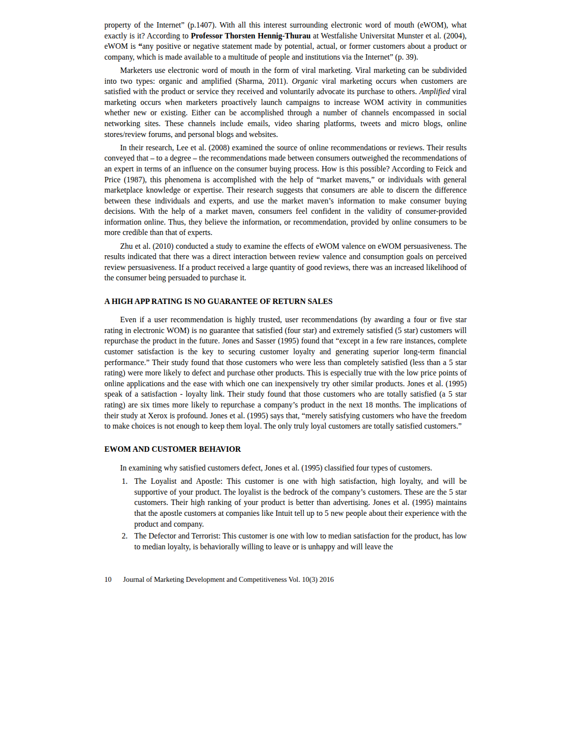property of the Internet” (p.1407). With all this interest surrounding electronic word of mouth (eWOM), what exactly is it? According to Professor Thorsten Hennig-Thurau at Westfalishe Universitat Munster et al. (2004), eWOM is “any positive or negative statement made by potential, actual, or former customers about a product or company, which is made available to a multitude of people and institutions via the Internet” (p. 39).
Marketers use electronic word of mouth in the form of viral marketing. Viral marketing can be subdivided into two types: organic and amplified (Sharma, 2011). Organic viral marketing occurs when customers are satisfied with the product or service they received and voluntarily advocate its purchase to others. Amplified viral marketing occurs when marketers proactively launch campaigns to increase WOM activity in communities whether new or existing. Either can be accomplished through a number of channels encompassed in social networking sites. These channels include emails, video sharing platforms, tweets and micro blogs, online stores/review forums, and personal blogs and websites.
In their research, Lee et al. (2008) examined the source of online recommendations or reviews. Their results conveyed that – to a degree – the recommendations made between consumers outweighed the recommendations of an expert in terms of an influence on the consumer buying process. How is this possible? According to Feick and Price (1987), this phenomena is accomplished with the help of “market mavens,” or individuals with general marketplace knowledge or expertise. Their research suggests that consumers are able to discern the difference between these individuals and experts, and use the market maven’s information to make consumer buying decisions. With the help of a market maven, consumers feel confident in the validity of consumer-provided information online. Thus, they believe the information, or recommendation, provided by online consumers to be more credible than that of experts.
Zhu et al. (2010) conducted a study to examine the effects of eWOM valence on eWOM persuasiveness. The results indicated that there was a direct interaction between review valence and consumption goals on perceived review persuasiveness. If a product received a large quantity of good reviews, there was an increased likelihood of the consumer being persuaded to purchase it.
A High App Rating Is No Guarantee of Return Sales
Even if a user recommendation is highly trusted, user recommendations (by awarding a four or five star rating in electronic WOM) is no guarantee that satisfied (four star) and extremely satisfied (5 star) customers will repurchase the product in the future. Jones and Sasser (1995) found that “except in a few rare instances, complete customer satisfaction is the key to securing customer loyalty and generating superior long-term financial performance.” Their study found that those customers who were less than completely satisfied (less than a 5 star rating) were more likely to defect and purchase other products. This is especially true with the low price points of online applications and the ease with which one can inexpensively try other similar products. Jones et al. (1995) speak of a satisfaction - loyalty link. Their study found that those customers who are totally satisfied (a 5 star rating) are six times more likely to repurchase a company’s product in the next 18 months. The implications of their study at Xerox is profound. Jones et al. (1995) says that, “merely satisfying customers who have the freedom to make choices is not enough to keep them loyal. The only truly loyal customers are totally satisfied customers.”
eWOM and Customer Behavior
In examining why satisfied customers defect, Jones et al. (1995) classified four types of customers.
The Loyalist and Apostle: This customer is one with high satisfaction, high loyalty, and will be supportive of your product. The loyalist is the bedrock of the company’s customers. These are the 5 star customers. Their high ranking of your product is better than advertising. Jones et al. (1995) maintains that the apostle customers at companies like Intuit tell up to 5 new people about their experience with the product and company.
The Defector and Terrorist: This customer is one with low to median satisfaction for the product, has low to median loyalty, is behaviorally willing to leave or is unhappy and will leave the
10 Journal of Marketing Development and Competitiveness Vol. 10(3) 2016